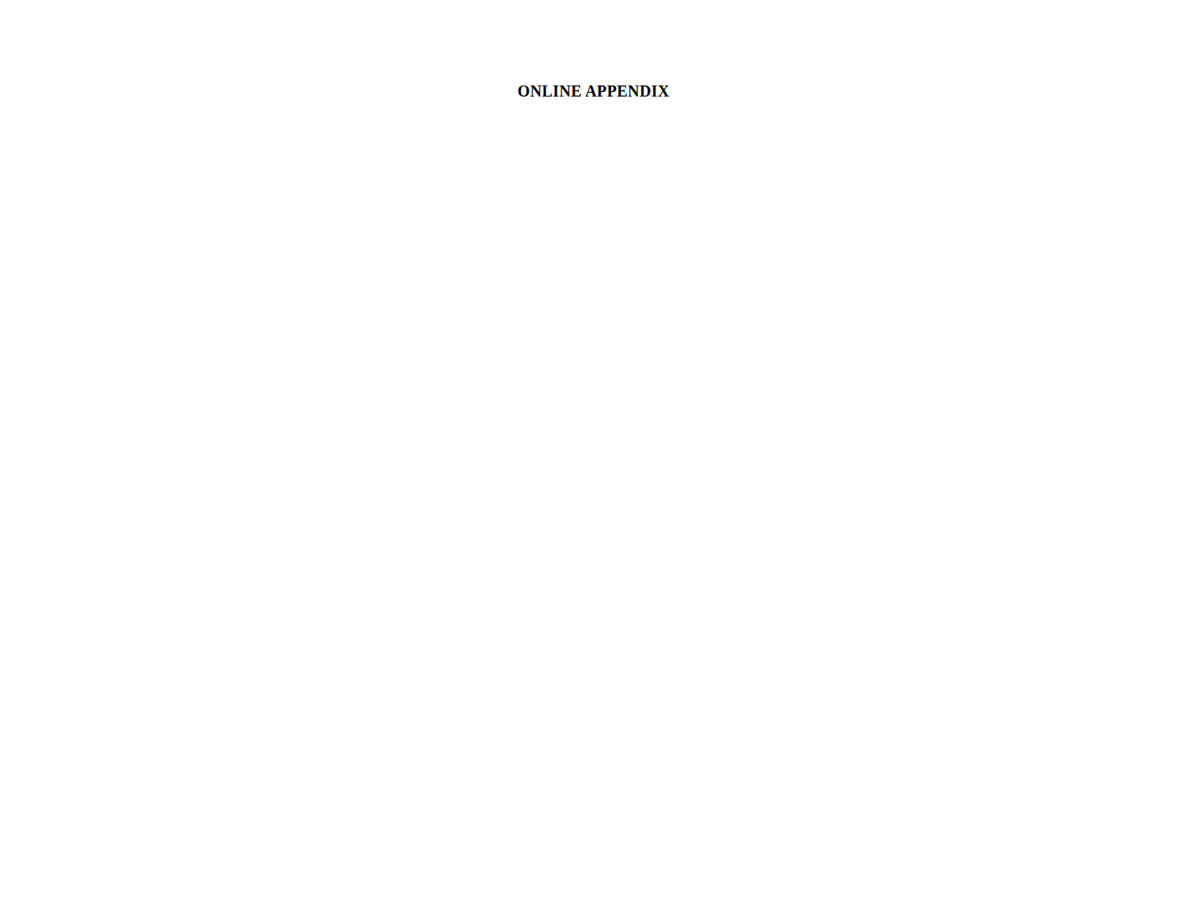ONLINE APPENDIX